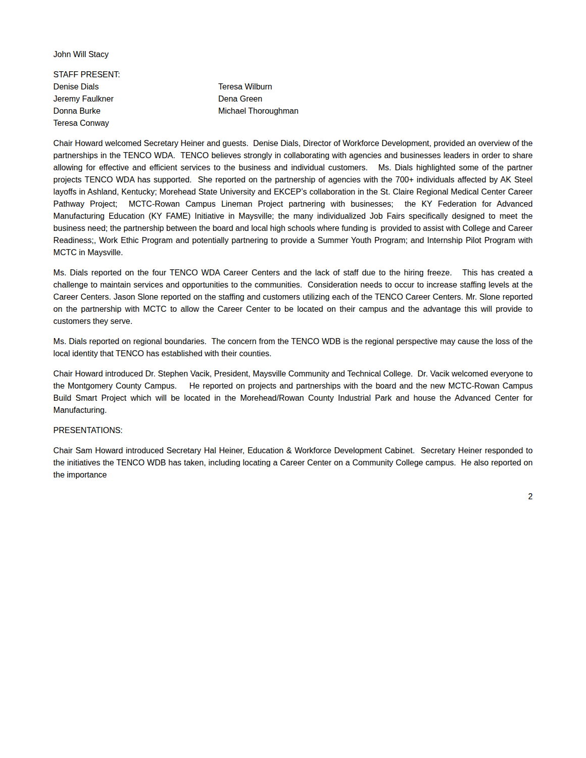John Will Stacy
STAFF PRESENT:
| Denise Dials | Teresa Wilburn |
| Jeremy Faulkner | Dena Green |
| Donna Burke | Michael Thoroughman |
| Teresa Conway | |
Chair Howard welcomed Secretary Heiner and guests. Denise Dials, Director of Workforce Development, provided an overview of the partnerships in the TENCO WDA. TENCO believes strongly in collaborating with agencies and businesses leaders in order to share allowing for effective and efficient services to the business and individual customers. Ms. Dials highlighted some of the partner projects TENCO WDA has supported. She reported on the partnership of agencies with the 700+ individuals affected by AK Steel layoffs in Ashland, Kentucky; Morehead State University and EKCEP’s collaboration in the St. Claire Regional Medical Center Career Pathway Project; MCTC-Rowan Campus Lineman Project partnering with businesses; the KY Federation for Advanced Manufacturing Education (KY FAME) Initiative in Maysville; the many individualized Job Fairs specifically designed to meet the business need; the partnership between the board and local high schools where funding is provided to assist with College and Career Readiness;, Work Ethic Program and potentially partnering to provide a Summer Youth Program; and Internship Pilot Program with MCTC in Maysville.
Ms. Dials reported on the four TENCO WDA Career Centers and the lack of staff due to the hiring freeze. This has created a challenge to maintain services and opportunities to the communities. Consideration needs to occur to increase staffing levels at the Career Centers. Jason Slone reported on the staffing and customers utilizing each of the TENCO Career Centers. Mr. Slone reported on the partnership with MCTC to allow the Career Center to be located on their campus and the advantage this will provide to customers they serve.
Ms. Dials reported on regional boundaries. The concern from the TENCO WDB is the regional perspective may cause the loss of the local identity that TENCO has established with their counties.
Chair Howard introduced Dr. Stephen Vacik, President, Maysville Community and Technical College. Dr. Vacik welcomed everyone to the Montgomery County Campus. He reported on projects and partnerships with the board and the new MCTC-Rowan Campus Build Smart Project which will be located in the Morehead/Rowan County Industrial Park and house the Advanced Center for Manufacturing.
PRESENTATIONS:
Chair Sam Howard introduced Secretary Hal Heiner, Education & Workforce Development Cabinet. Secretary Heiner responded to the initiatives the TENCO WDB has taken, including locating a Career Center on a Community College campus. He also reported on the importance
2